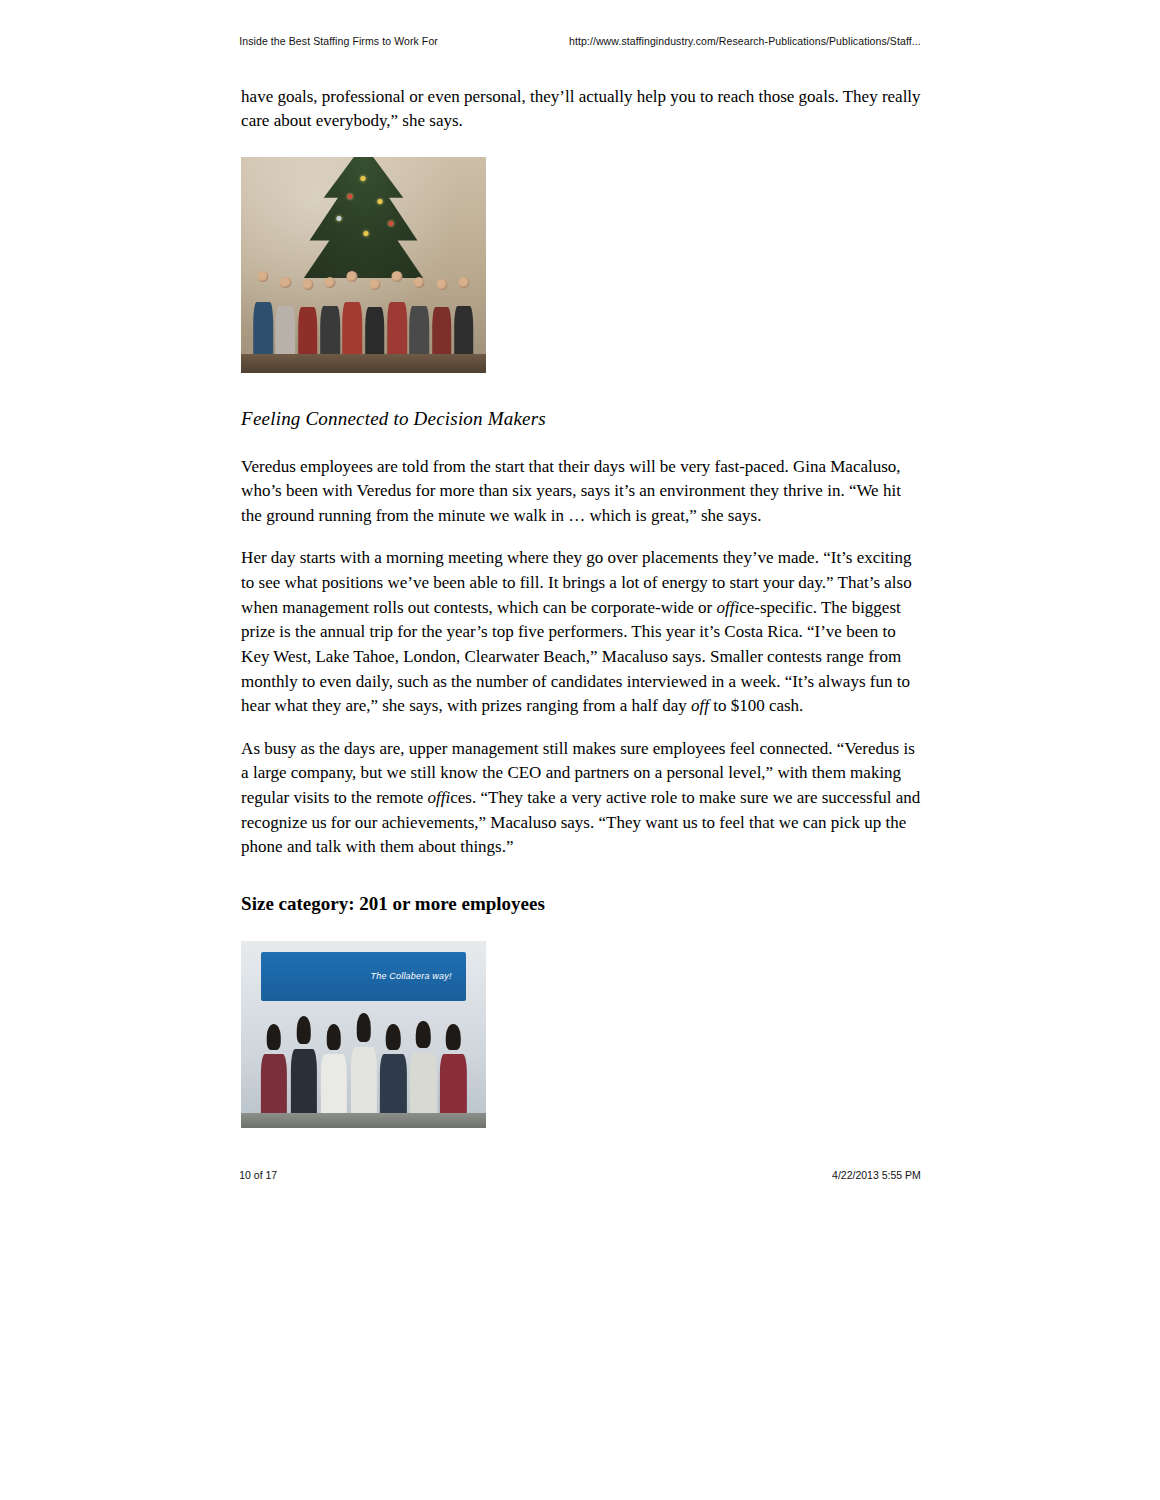Inside the Best Staffing Firms to Work For
http://www.staffingindustry.com/Research-Publications/Publications/Staff...
have goals, professional or even personal, they’ll actually help you to reach those goals. They really care about everybody,” she says.
Feeling Connected to Decision Makers
Veredus employees are told from the start that their days will be very fast-paced. Gina Macaluso, who’s been with Veredus for more than six years, says it’s an environment they thrive in. “We hit the ground running from the minute we walk in … which is great,” she says.
Her day starts with a morning meeting where they go over placements they’ve made. “It’s exciting to see what positions we’ve been able to fill. It brings a lot of energy to start your day.” That’s also when management rolls out contests, which can be corporate-wide or office-specific. The biggest prize is the annual trip for the year’s top five performers. This year it’s Costa Rica. “I’ve been to Key West, Lake Tahoe, London, Clearwater Beach,” Macaluso says. Smaller contests range from monthly to even daily, such as the number of candidates interviewed in a week. “It’s always fun to hear what they are,” she says, with prizes ranging from a half day off to $100 cash.
As busy as the days are, upper management still makes sure employees feel connected. “Veredus is a large company, but we still know the CEO and partners on a personal level,” with them making regular visits to the remote offices. “They take a very active role to make sure we are successful and recognize us for our achievements,” Macaluso says. “They want us to feel that we can pick up the phone and talk with them about things.”
Size category: 201 or more employees
The Collabera way!
10 of 17
4/22/2013 5:55 PM